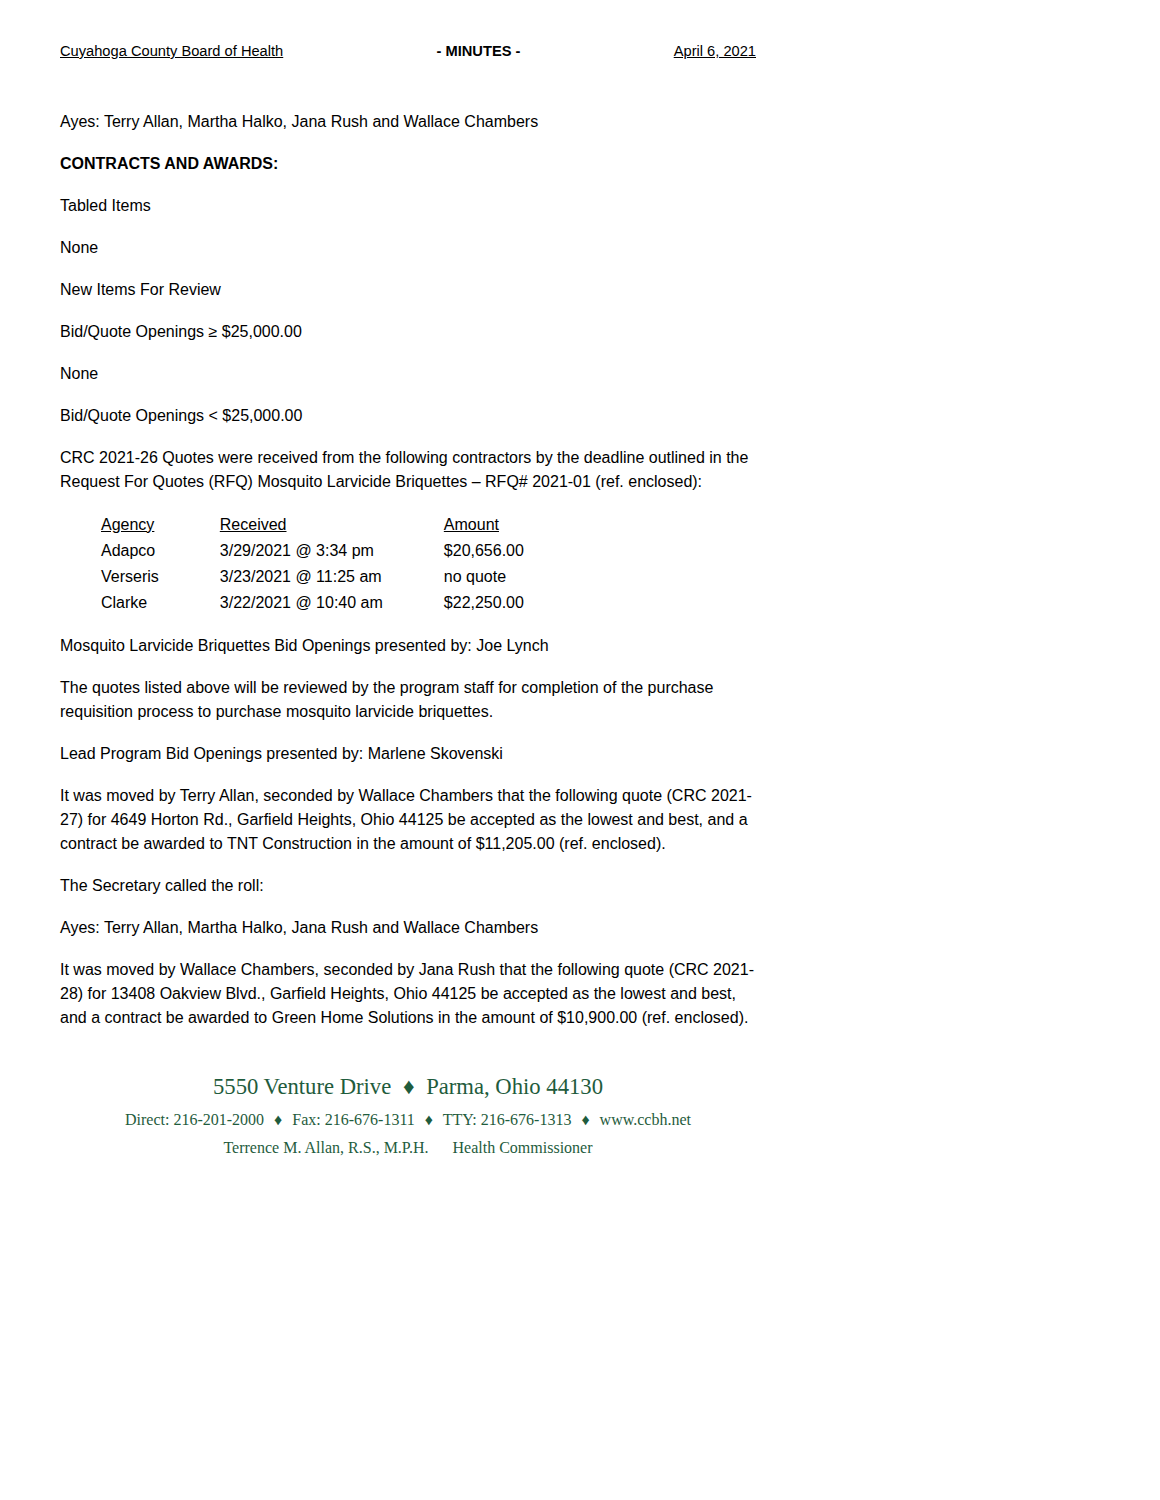Cuyahoga County Board of Health - MINUTES - April 6, 2021
Ayes: Terry Allan, Martha Halko, Jana Rush and Wallace Chambers
CONTRACTS AND AWARDS:
Tabled Items
None
New Items For Review
Bid/Quote Openings ≥ $25,000.00
None
Bid/Quote Openings < $25,000.00
CRC 2021-26 Quotes were received from the following contractors by the deadline outlined in the Request For Quotes (RFQ) Mosquito Larvicide Briquettes – RFQ# 2021-01 (ref. enclosed):
| Agency | Received | Amount |
| --- | --- | --- |
| Adapco | 3/29/2021 @ 3:34 pm | $20,656.00 |
| Verseris | 3/23/2021 @ 11:25 am | no quote |
| Clarke | 3/22/2021 @ 10:40 am | $22,250.00 |
Mosquito Larvicide Briquettes Bid Openings presented by: Joe Lynch
The quotes listed above will be reviewed by the program staff for completion of the purchase requisition process to purchase mosquito larvicide briquettes.
Lead Program Bid Openings presented by: Marlene Skovenski
It was moved by Terry Allan, seconded by Wallace Chambers that the following quote (CRC 2021-27) for 4649 Horton Rd., Garfield Heights, Ohio 44125 be accepted as the lowest and best, and a contract be awarded to TNT Construction in the amount of $11,205.00 (ref. enclosed).
The Secretary called the roll:
Ayes: Terry Allan, Martha Halko, Jana Rush and Wallace Chambers
It was moved by Wallace Chambers, seconded by Jana Rush that the following quote (CRC 2021-28) for 13408 Oakview Blvd., Garfield Heights, Ohio 44125 be accepted as the lowest and best, and a contract be awarded to Green Home Solutions in the amount of $10,900.00 (ref. enclosed).
5550 Venture Drive ♦ Parma, Ohio 44130
Direct: 216-201-2000 ♦ Fax: 216-676-1311 ♦ TTY: 216-676-1313 ♦ www.ccbh.net
Terrence M. Allan, R.S., M.P.H. Health Commissioner